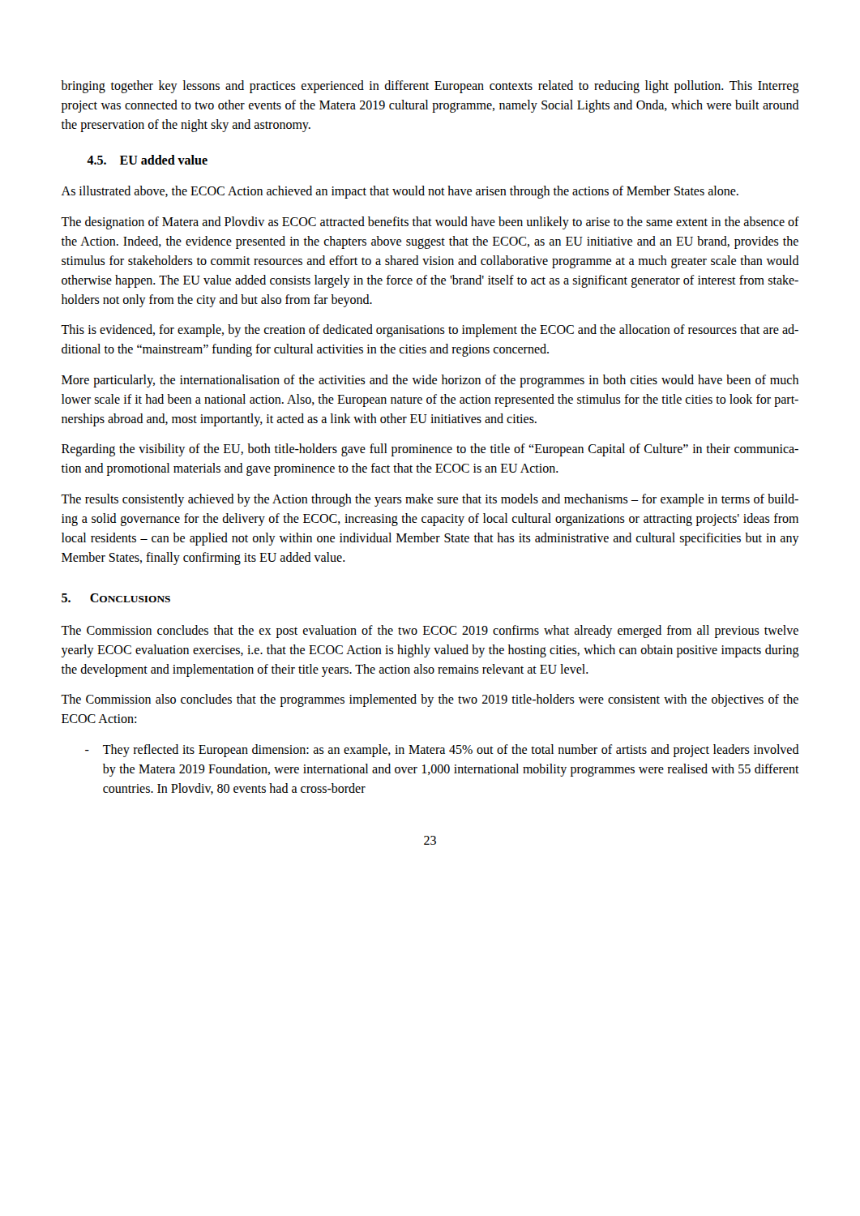bringing together key lessons and practices experienced in different European contexts related to reducing light pollution. This Interreg project was connected to two other events of the Matera 2019 cultural programme, namely Social Lights and Onda, which were built around the preservation of the night sky and astronomy.
4.5. EU added value
As illustrated above, the ECOC Action achieved an impact that would not have arisen through the actions of Member States alone.
The designation of Matera and Plovdiv as ECOC attracted benefits that would have been unlikely to arise to the same extent in the absence of the Action. Indeed, the evidence presented in the chapters above suggest that the ECOC, as an EU initiative and an EU brand, provides the stimulus for stakeholders to commit resources and effort to a shared vision and collaborative programme at a much greater scale than would otherwise happen. The EU value added consists largely in the force of the 'brand' itself to act as a significant generator of interest from stakeholders not only from the city and but also from far beyond.
This is evidenced, for example, by the creation of dedicated organisations to implement the ECOC and the allocation of resources that are additional to the “mainstream” funding for cultural activities in the cities and regions concerned.
More particularly, the internationalisation of the activities and the wide horizon of the programmes in both cities would have been of much lower scale if it had been a national action. Also, the European nature of the action represented the stimulus for the title cities to look for partnerships abroad and, most importantly, it acted as a link with other EU initiatives and cities.
Regarding the visibility of the EU, both title-holders gave full prominence to the title of “European Capital of Culture” in their communication and promotional materials and gave prominence to the fact that the ECOC is an EU Action.
The results consistently achieved by the Action through the years make sure that its models and mechanisms – for example in terms of building a solid governance for the delivery of the ECOC, increasing the capacity of local cultural organizations or attracting projects' ideas from local residents – can be applied not only within one individual Member State that has its administrative and cultural specificities but in any Member States, finally confirming its EU added value.
5. CONCLUSIONS
The Commission concludes that the ex post evaluation of the two ECOC 2019 confirms what already emerged from all previous twelve yearly ECOC evaluation exercises, i.e. that the ECOC Action is highly valued by the hosting cities, which can obtain positive impacts during the development and implementation of their title years. The action also remains relevant at EU level.
The Commission also concludes that the programmes implemented by the two 2019 title-holders were consistent with the objectives of the ECOC Action:
They reflected its European dimension: as an example, in Matera 45% out of the total number of artists and project leaders involved by the Matera 2019 Foundation, were international and over 1,000 international mobility programmes were realised with 55 different countries. In Plovdiv, 80 events had a cross-border
23